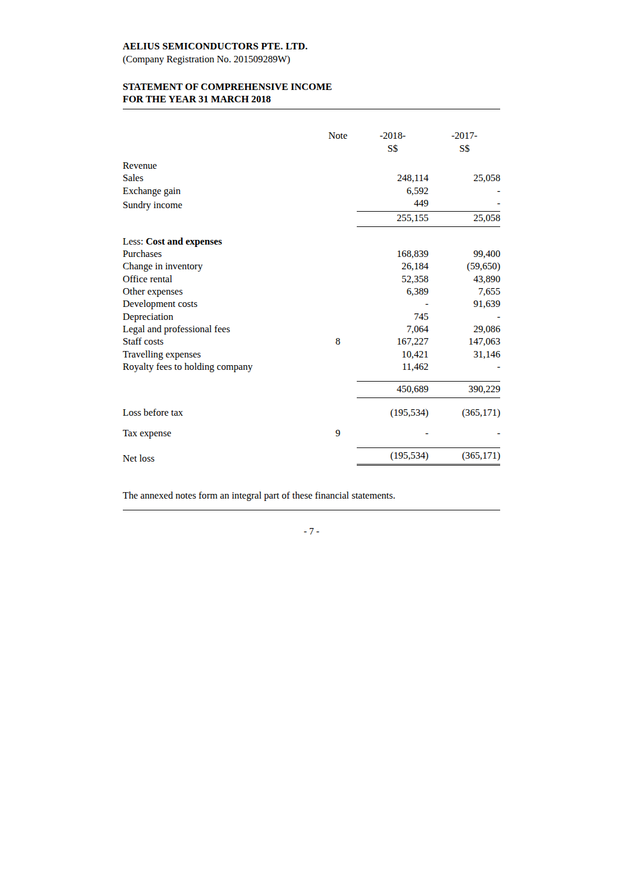AELIUS SEMICONDUCTORS PTE. LTD.
(Company Registration No. 201509289W)
STATEMENT OF COMPREHENSIVE INCOME
FOR THE YEAR 31 MARCH 2018
| | Note | -2018- | -2017- |
| | | S$ | S$ |
| Revenue | | | |
| Sales | | 248,114 | 25,058 |
| Exchange gain | | 6,592 | - |
| Sundry income | | 449 | - |
| | | 255,155 | 25,058 |
| Less: Cost and expenses | | | |
| Purchases | | 168,839 | 99,400 |
| Change in inventory | | 26,184 | (59,650) |
| Office rental | | 52,358 | 43,890 |
| Other expenses | | 6,389 | 7,655 |
| Development costs | | - | 91,639 |
| Depreciation | | 745 | - |
| Legal and professional fees | | 7,064 | 29,086 |
| Staff costs | 8 | 167,227 | 147,063 |
| Travelling expenses | | 10,421 | 31,146 |
| Royalty fees to holding company | | 11,462 | - |
| | | 450,689 | 390,229 |
| Loss before tax | | (195,534) | (365,171) |
| Tax expense | 9 | - | - |
| Net loss | | (195,534) | (365,171) |
The annexed notes form an integral part of these financial statements.
- 7 -